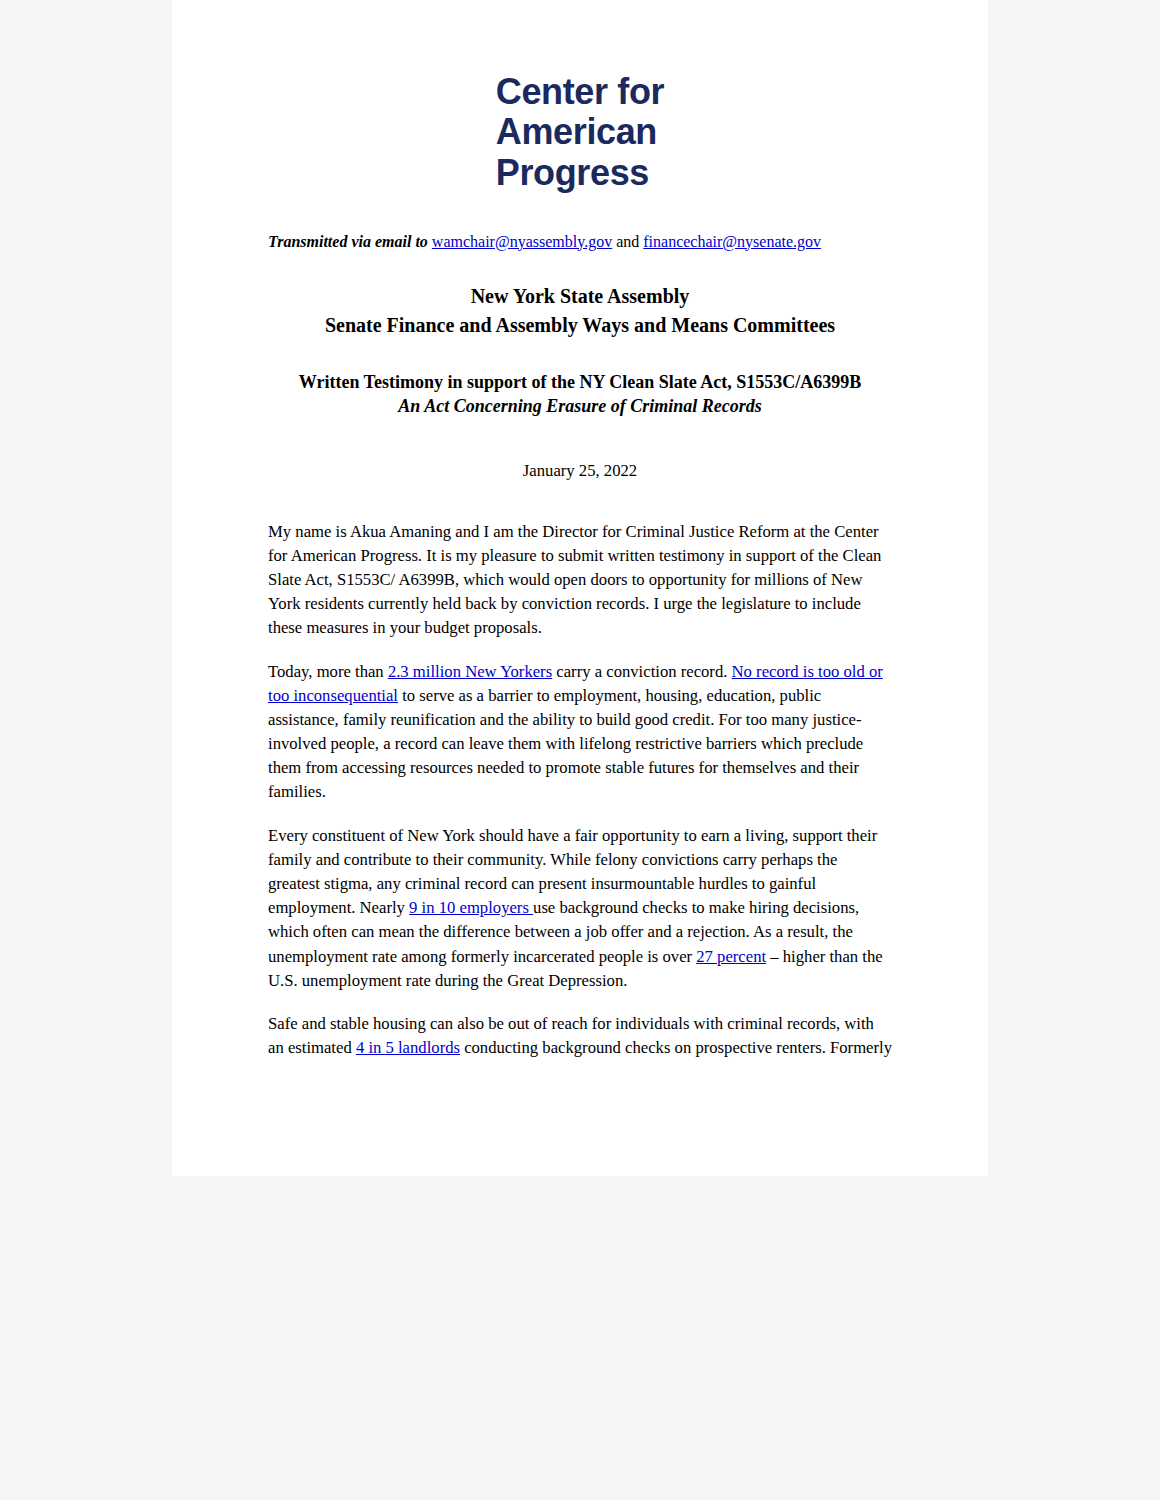Center for
American
Progress
Transmitted via email to wamchair@nyassembly.gov and financechair@nysenate.gov
New York State Assembly
Senate Finance and Assembly Ways and Means Committees
Written Testimony in support of the NY Clean Slate Act, S1553C/A6399B
An Act Concerning Erasure of Criminal Records
January 25, 2022
My name is Akua Amaning and I am the Director for Criminal Justice Reform at the Center for American Progress. It is my pleasure to submit written testimony in support of the Clean Slate Act, S1553C/ A6399B, which would open doors to opportunity for millions of New York residents currently held back by conviction records. I urge the legislature to include these measures in your budget proposals.
Today, more than 2.3 million New Yorkers carry a conviction record. No record is too old or too inconsequential to serve as a barrier to employment, housing, education, public assistance, family reunification and the ability to build good credit. For too many justice-involved people, a record can leave them with lifelong restrictive barriers which preclude them from accessing resources needed to promote stable futures for themselves and their families.
Every constituent of New York should have a fair opportunity to earn a living, support their family and contribute to their community. While felony convictions carry perhaps the greatest stigma, any criminal record can present insurmountable hurdles to gainful employment. Nearly 9 in 10 employers use background checks to make hiring decisions, which often can mean the difference between a job offer and a rejection. As a result, the unemployment rate among formerly incarcerated people is over 27 percent – higher than the U.S. unemployment rate during the Great Depression.
Safe and stable housing can also be out of reach for individuals with criminal records, with an estimated 4 in 5 landlords conducting background checks on prospective renters. Formerly